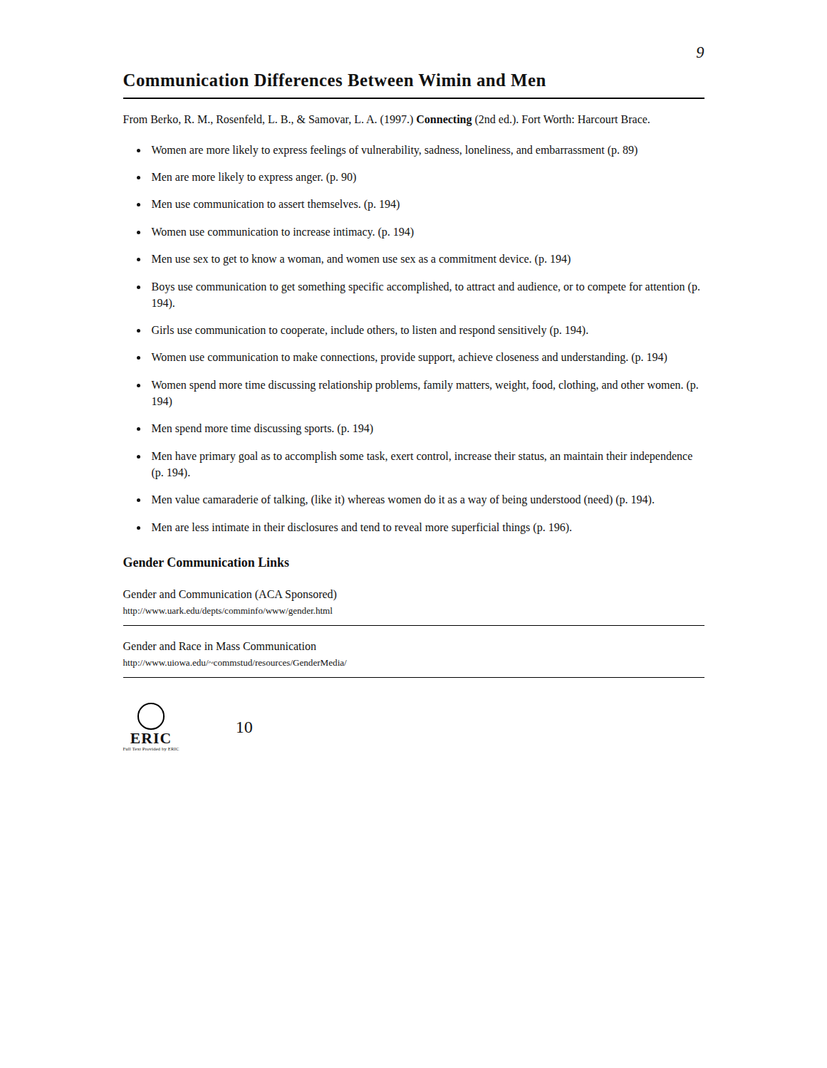9
Communication Differences Between Wimin and Men
From Berko, R. M., Rosenfeld, L. B., & Samovar, L. A. (1997.) Connecting (2nd ed.). Fort Worth: Harcourt Brace.
Women are more likely to express feelings of vulnerability, sadness, loneliness, and embarrassment (p. 89)
Men are more likely to express anger. (p. 90)
Men use communication to assert themselves. (p. 194)
Women use communication to increase intimacy. (p. 194)
Men use sex to get to know a woman, and women use sex as a commitment device. (p. 194)
Boys use communication to get something specific accomplished, to attract and audience, or to compete for attention (p. 194).
Girls use communication to cooperate, include others, to listen and respond sensitively (p. 194).
Women use communication to make connections, provide support, achieve closeness and understanding. (p. 194)
Women spend more time discussing relationship problems, family matters, weight, food, clothing, and other women. (p. 194)
Men spend more time discussing sports. (p. 194)
Men have primary goal as to accomplish some task, exert control, increase their status, an maintain their independence (p. 194).
Men value camaraderie of talking, (like it) whereas women do it as a way of being understood (need) (p. 194).
Men are less intimate in their disclosures and tend to reveal more superficial things (p. 196).
Gender Communication Links
Gender and Communication (ACA Sponsored) http://www.uark.edu/depts/comminfo/www/gender.html
Gender and Race in Mass Communication http://www.uiowa.edu/~commstud/resources/GenderMedia/
ERIC Full Text Provided by ERIC 10